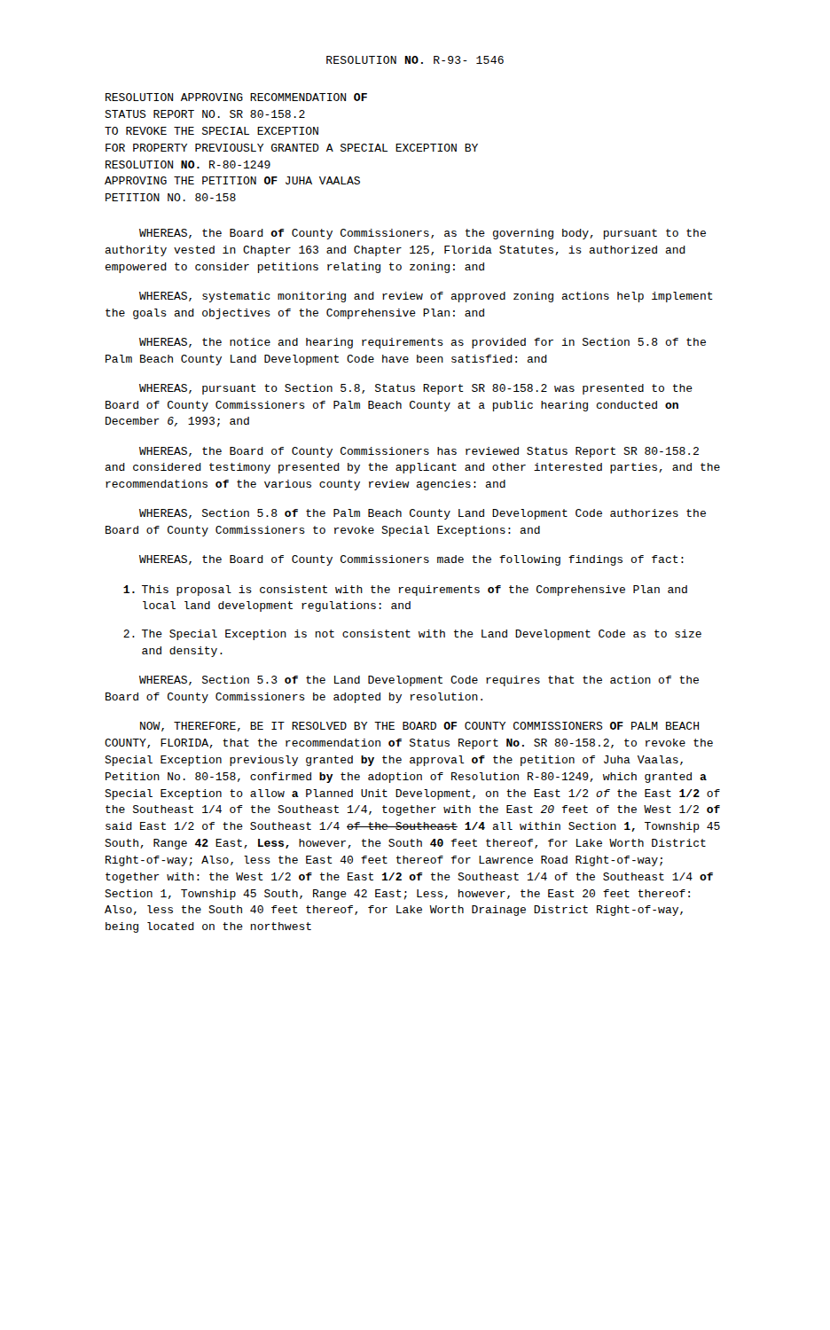RESOLUTION NO. R-93- 1546
RESOLUTION APPROVING RECOMMENDATION OF
STATUS REPORT NO. SR 80-158.2
TO REVOKE THE SPECIAL EXCEPTION
FOR PROPERTY PREVIOUSLY GRANTED A SPECIAL EXCEPTION BY
RESOLUTION NO. R-80-1249
APPROVING THE PETITION OF JUHA VAALAS
PETITION NO. 80-158
WHEREAS, the Board of County Commissioners, as the governing body, pursuant to the authority vested in Chapter 163 and Chapter 125, Florida Statutes, is authorized and empowered to consider petitions relating to zoning: and
WHEREAS, systematic monitoring and review of approved zoning actions help implement the goals and objectives of the Comprehensive Plan: and
WHEREAS, the notice and hearing requirements as provided for in Section 5.8 of the Palm Beach County Land Development Code have been satisfied: and
WHEREAS, pursuant to Section 5.8, Status Report SR 80-158.2 was presented to the Board of County Commissioners of Palm Beach County at a public hearing conducted on December 6, 1993; and
WHEREAS, the Board of County Commissioners has reviewed Status Report SR 80-158.2 and considered testimony presented by the applicant and other interested parties, and the recommendations of the various county review agencies: and
WHEREAS, Section 5.8 of the Palm Beach County Land Development Code authorizes the Board of County Commissioners to revoke Special Exceptions: and
WHEREAS, the Board of County Commissioners made the following findings of fact:
1. This proposal is consistent with the requirements of the Comprehensive Plan and local land development regulations: and
2. The Special Exception is not consistent with the Land Development Code as to size and density.
WHEREAS, Section 5.3 of the Land Development Code requires that the action of the Board of County Commissioners be adopted by resolution.
NOW, THEREFORE, BE IT RESOLVED BY THE BOARD OF COUNTY COMMISSIONERS OF PALM BEACH COUNTY, FLORIDA, that the recommendation of Status Report No. SR 80-158.2, to revoke the Special Exception previously granted by the approval of the petition of Juha Vaalas, Petition No. 80-158, confirmed by the adoption of Resolution R-80-1249, which granted a Special Exception to allow a Planned Unit Development, on the East 1/2 of the East 1/2 of the Southeast 1/4 of the Southeast 1/4, together with the East 20 feet of the West 1/2 of said East 1/2 of the Southeast 1/4 of the Southeast 1/4 all within Section 1, Township 45 South, Range 42 East, Less, however, the South 40 feet thereof, for Lake Worth District Right-of-way; Also, less the East 40 feet thereof for Lawrence Road Right-of-way; together with: the West 1/2 of the East 1/2 of the Southeast 1/4 of the Southeast 1/4 of Section 1, Township 45 South, Range 42 East; Less, however, the East 20 feet thereof: Also, less the South 40 feet thereof, for Lake Worth Drainage District Right-of-way, being located on the northwest